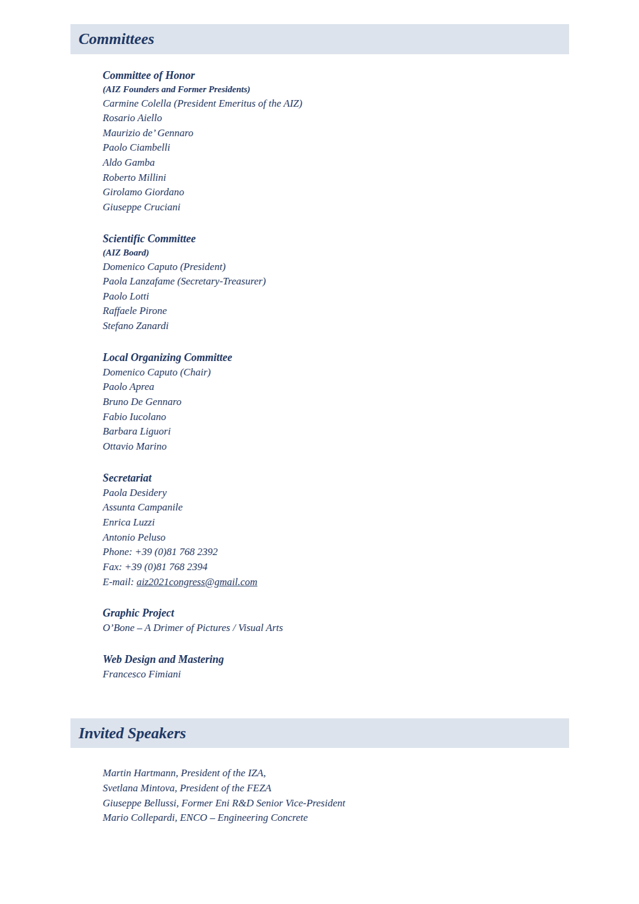Committees
Committee of Honor
(AIZ Founders and Former Presidents)
Carmine Colella (President Emeritus of the AIZ)
Rosario Aiello
Maurizio de’ Gennaro
Paolo Ciambelli
Aldo Gamba
Roberto Millini
Girolamo Giordano
Giuseppe Cruciani
Scientific Committee
(AIZ Board)
Domenico Caputo (President)
Paola Lanzafame (Secretary-Treasurer)
Paolo Lotti
Raffaele Pirone
Stefano Zanardi
Local Organizing Committee
Domenico Caputo (Chair)
Paolo Aprea
Bruno De Gennaro
Fabio Iucolano
Barbara Liguori
Ottavio Marino
Secretariat
Paola Desidery
Assunta Campanile
Enrica Luzzi
Antonio Peluso
Phone: +39 (0)81 768 2392
Fax: +39 (0)81 768 2394
E-mail: aiz2021congress@gmail.com
Graphic Project
O’Bone – A Drimer of Pictures / Visual Arts
Web Design and Mastering
Francesco Fimiani
Invited Speakers
Martin Hartmann, President of the IZA,
Svetlana Mintova, President of the FEZA
Giuseppe Bellussi, Former Eni R&D Senior Vice-President
Mario Collepardi, ENCO – Engineering Concrete